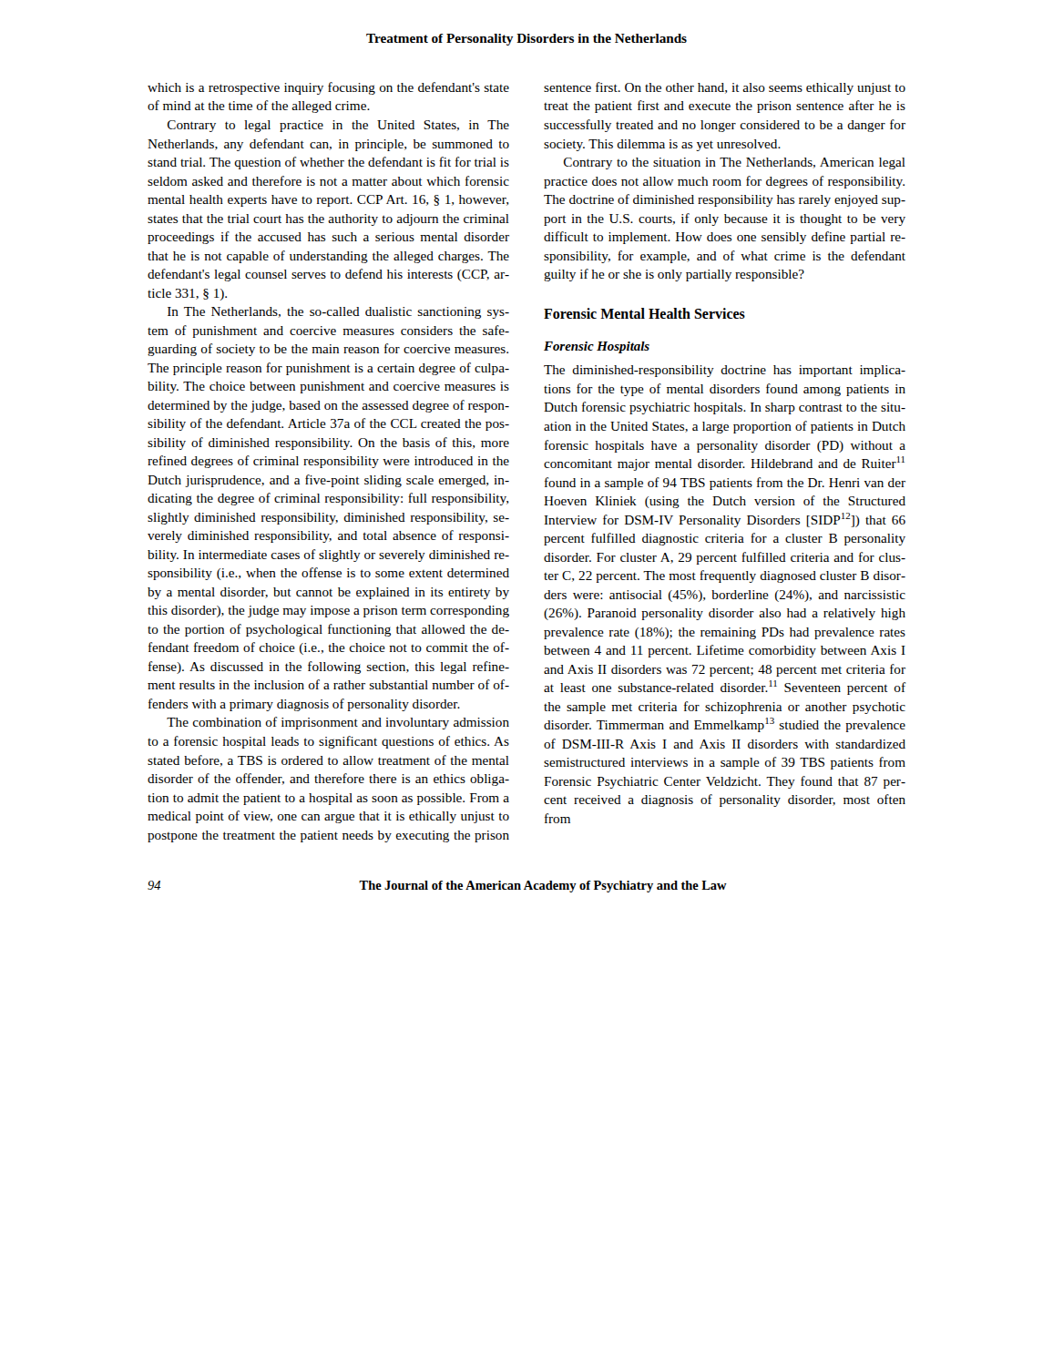Treatment of Personality Disorders in the Netherlands
which is a retrospective inquiry focusing on the defendant's state of mind at the time of the alleged crime.
Contrary to legal practice in the United States, in The Netherlands, any defendant can, in principle, be summoned to stand trial. The question of whether the defendant is fit for trial is seldom asked and therefore is not a matter about which forensic mental health experts have to report. CCP Art. 16, § 1, however, states that the trial court has the authority to adjourn the criminal proceedings if the accused has such a serious mental disorder that he is not capable of understanding the alleged charges. The defendant's legal counsel serves to defend his interests (CCP, article 331, § 1).
In The Netherlands, the so-called dualistic sanctioning system of punishment and coercive measures considers the safeguarding of society to be the main reason for coercive measures. The principle reason for punishment is a certain degree of culpability. The choice between punishment and coercive measures is determined by the judge, based on the assessed degree of responsibility of the defendant. Article 37a of the CCL created the possibility of diminished responsibility. On the basis of this, more refined degrees of criminal responsibility were introduced in the Dutch jurisprudence, and a five-point sliding scale emerged, indicating the degree of criminal responsibility: full responsibility, slightly diminished responsibility, diminished responsibility, severely diminished responsibility, and total absence of responsibility. In intermediate cases of slightly or severely diminished responsibility (i.e., when the offense is to some extent determined by a mental disorder, but cannot be explained in its entirety by this disorder), the judge may impose a prison term corresponding to the portion of psychological functioning that allowed the defendant freedom of choice (i.e., the choice not to commit the offense). As discussed in the following section, this legal refinement results in the inclusion of a rather substantial number of offenders with a primary diagnosis of personality disorder.
The combination of imprisonment and involuntary admission to a forensic hospital leads to significant questions of ethics. As stated before, a TBS is ordered to allow treatment of the mental disorder of the offender, and therefore there is an ethics obligation to admit the patient to a hospital as soon as possible. From a medical point of view, one can argue that it is ethically unjust to postpone the treatment the patient needs by executing the prison sentence first. On the other hand, it also seems ethically unjust to treat the patient first and execute the prison sentence after he is successfully treated and no longer considered to be a danger for society. This dilemma is as yet unresolved.
Contrary to the situation in The Netherlands, American legal practice does not allow much room for degrees of responsibility. The doctrine of diminished responsibility has rarely enjoyed support in the U.S. courts, if only because it is thought to be very difficult to implement. How does one sensibly define partial responsibility, for example, and of what crime is the defendant guilty if he or she is only partially responsible?
Forensic Mental Health Services
Forensic Hospitals
The diminished-responsibility doctrine has important implications for the type of mental disorders found among patients in Dutch forensic psychiatric hospitals. In sharp contrast to the situation in the United States, a large proportion of patients in Dutch forensic hospitals have a personality disorder (PD) without a concomitant major mental disorder. Hildebrand and de Ruiter11 found in a sample of 94 TBS patients from the Dr. Henri van der Hoeven Kliniek (using the Dutch version of the Structured Interview for DSM-IV Personality Disorders [SIDP12]) that 66 percent fulfilled diagnostic criteria for a cluster B personality disorder. For cluster A, 29 percent fulfilled criteria and for cluster C, 22 percent. The most frequently diagnosed cluster B disorders were: antisocial (45%), borderline (24%), and narcissistic (26%). Paranoid personality disorder also had a relatively high prevalence rate (18%); the remaining PDs had prevalence rates between 4 and 11 percent. Lifetime comorbidity between Axis I and Axis II disorders was 72 percent; 48 percent met criteria for at least one substance-related disorder.11 Seventeen percent of the sample met criteria for schizophrenia or another psychotic disorder. Timmerman and Emmelkamp13 studied the prevalence of DSM-III-R Axis I and Axis II disorders with standardized semistructured interviews in a sample of 39 TBS patients from Forensic Psychiatric Center Veldzicht. They found that 87 percent received a diagnosis of personality disorder, most often from
94 The Journal of the American Academy of Psychiatry and the Law